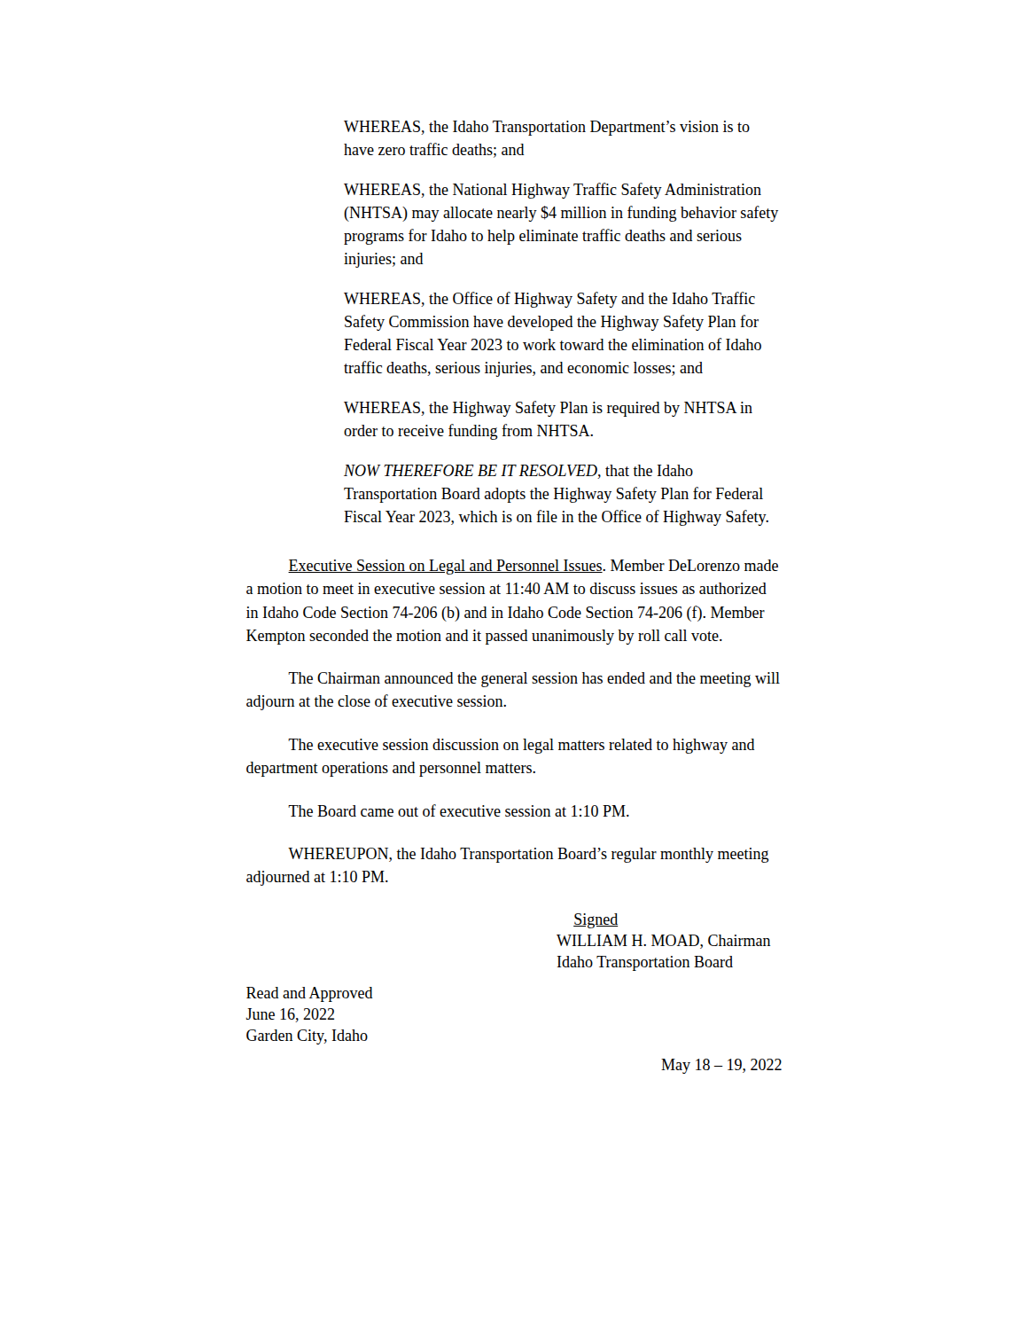WHEREAS, the Idaho Transportation Department’s vision is to have zero traffic deaths; and
WHEREAS, the National Highway Traffic Safety Administration (NHTSA) may allocate nearly $4 million in funding behavior safety programs for Idaho to help eliminate traffic deaths and serious injuries; and
WHEREAS, the Office of Highway Safety and the Idaho Traffic Safety Commission have developed the Highway Safety Plan for Federal Fiscal Year 2023 to work toward the elimination of Idaho traffic deaths, serious injuries, and economic losses; and
WHEREAS, the Highway Safety Plan is required by NHTSA in order to receive funding from NHTSA.
NOW THEREFORE BE IT RESOLVED, that the Idaho Transportation Board adopts the Highway Safety Plan for Federal Fiscal Year 2023, which is on file in the Office of Highway Safety.
Executive Session on Legal and Personnel Issues. Member DeLorenzo made a motion to meet in executive session at 11:40 AM to discuss issues as authorized in Idaho Code Section 74-206 (b) and in Idaho Code Section 74-206 (f). Member Kempton seconded the motion and it passed unanimously by roll call vote.
The Chairman announced the general session has ended and the meeting will adjourn at the close of executive session.
The executive session discussion on legal matters related to highway and department operations and personnel matters.
The Board came out of executive session at 1:10 PM.
WHEREUPON, the Idaho Transportation Board’s regular monthly meeting adjourned at 1:10 PM.
Signed WILLIAM H. MOAD, Chairman Idaho Transportation Board
Read and Approved
June 16, 2022
Garden City, Idaho
May 18 – 19, 2022